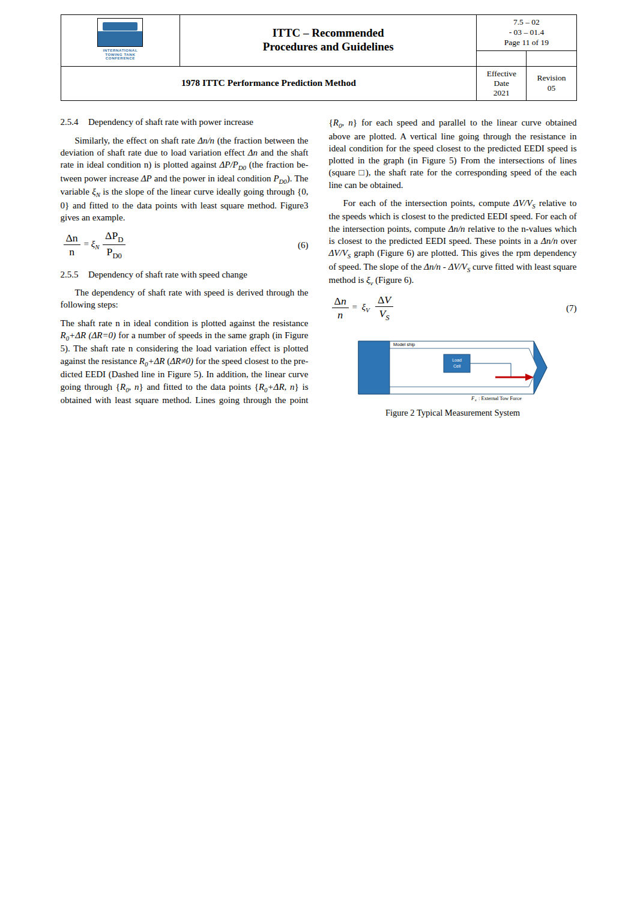| International Towing Tank Conference | ITTC – Recommended Procedures and Guidelines | 7.5 – 02 - 03 – 01.4 Page 11 of 19 |
| 1978 ITTC Performance Prediction Method | Effective Date 2021 | Revision 05 |
2.5.4 Dependency of shaft rate with power increase
Similarly, the effect on shaft rate Δn/n (the fraction between the deviation of shaft rate due to load variation effect Δn and the shaft rate in ideal condition n) is plotted against ΔP/PD0 (the fraction between power increase ΔP and the power in ideal condition PD0). The variable ξN is the slope of the linear curve ideally going through {0, 0} and fitted to the data points with least square method. Figure3 gives an example.
Δn n = ξN ΔPD PD0
(6)
2.5.5 Dependency of shaft rate with speed change
The dependency of shaft rate with speed is derived through the following steps:
The shaft rate n in ideal condition is plotted against the resistance R0+ΔR (ΔR=0) for a number of speeds in the same graph (in Figure 5). The shaft rate n considering the load variation effect is plotted against the resistance R0+ΔR (ΔR≠0) for the speed closest to the predicted EEDI (Dashed line in Figure 5). In addition, the linear curve going through {R0, n} and fitted to the data points {R0+ΔR, n} is obtained with least square method. Lines going through the point {R0, n} for each speed and parallel to the linear curve obtained above are plotted. A vertical line going through the resistance in ideal condition for the speed closest to the predicted EEDI speed is plotted in the graph (in Figure 5) From the intersections of lines (square □), the shaft rate for the corresponding speed of the each line can be obtained.
For each of the intersection points, compute ΔV/VS relative to the speeds which is closest to the predicted EEDI speed. For each of the intersection points, compute Δn/n relative to the n-values which is closest to the predicted EEDI speed. These points in a Δn/n over ΔV/VS graph (Figure 6) are plotted. This gives the rpm dependency of speed. The slope of the Δn/n - ΔV/VS curve fitted with least square method is ξv (Figure 6).
Δn n = ξV ΔV VS
(7)
Load Cell Model ship F x : External Tow Force
Figure 2 Typical Measurement System